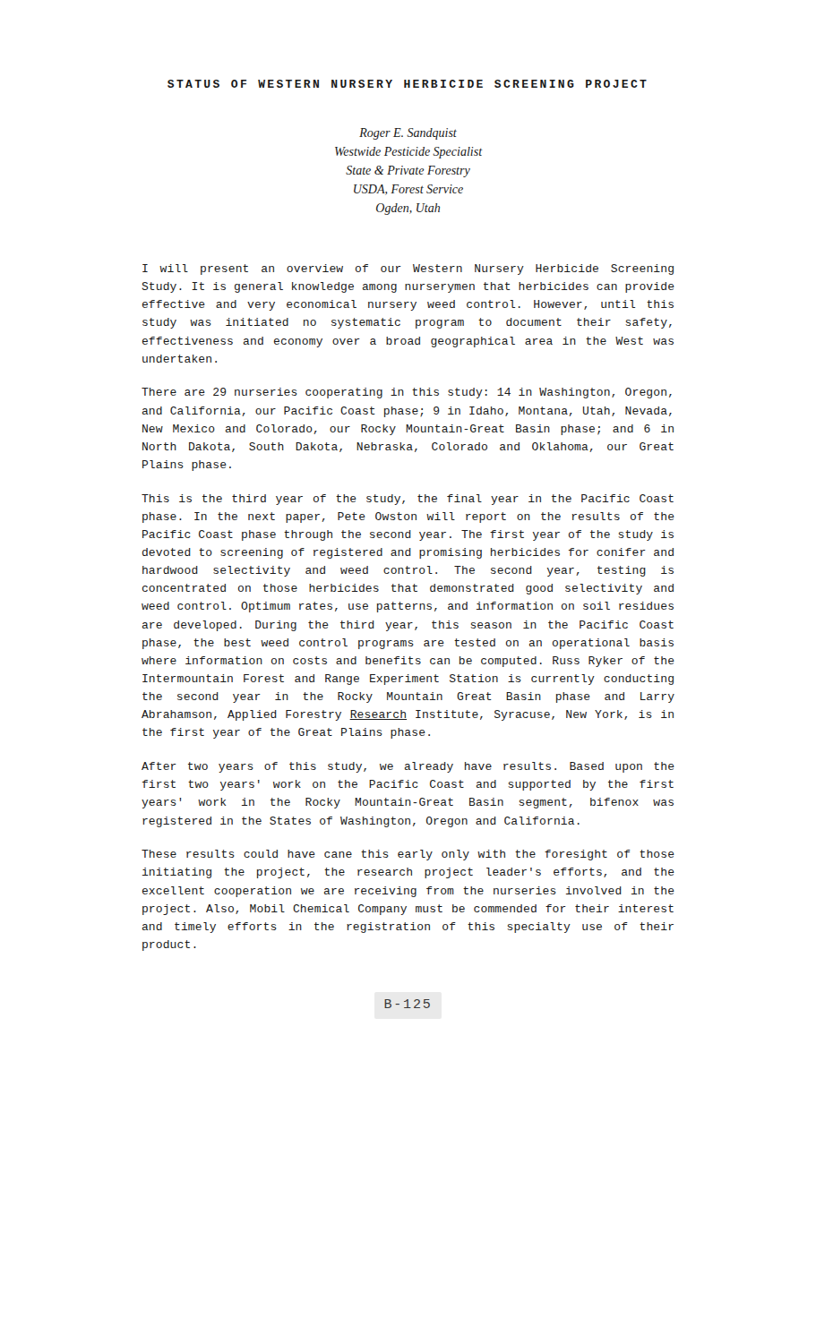STATUS OF WESTERN NURSERY HERBICIDE SCREENING PROJECT
Roger E. Sandquist Westwide Pesticide Specialist State & Private Forestry USDA, Forest Service Ogden, Utah
I will present an overview of our Western Nursery Herbicide Screening Study. It is general knowledge among nurserymen that herbicides can provide effective and very economical nursery weed control. However, until this study was initiated no systematic program to document their safety, effectiveness and economy over a broad geographical area in the West was undertaken.
There are 29 nurseries cooperating in this study: 14 in Washington, Oregon, and California, our Pacific Coast phase; 9 in Idaho, Montana, Utah, Nevada, New Mexico and Colorado, our Rocky Mountain-Great Basin phase; and 6 in North Dakota, South Dakota, Nebraska, Colorado and Oklahoma, our Great Plains phase.
This is the third year of the study, the final year in the Pacific Coast phase. In the next paper, Pete Owston will report on the results of the Pacific Coast phase through the second year. The first year of the study is devoted to screening of registered and promising herbicides for conifer and hardwood selectivity and weed control. The second year, testing is concentrated on those herbicides that demonstrated good selectivity and weed control. Optimum rates, use patterns, and information on soil residues are developed. During the third year, this season in the Pacific Coast phase, the best weed control programs are tested on an operational basis where information on costs and benefits can be computed. Russ Ryker of the Intermountain Forest and Range Experiment Station is currently conducting the second year in the Rocky Mountain Great Basin phase and Larry Abrahamson, Applied Forestry Research Institute, Syracuse, New York, is in the first year of the Great Plains phase.
After two years of this study, we already have results. Based upon the first two years' work on the Pacific Coast and supported by the first years' work in the Rocky Mountain-Great Basin segment, bifenox was registered in the States of Washington, Oregon and California.
These results could have cane this early only with the foresight of those initiating the project, the research project leader's efforts, and the excellent cooperation we are receiving from the nurseries involved in the project. Also, Mobil Chemical Company must be commended for their interest and timely efforts in the registration of this specialty use of their product.
B-125